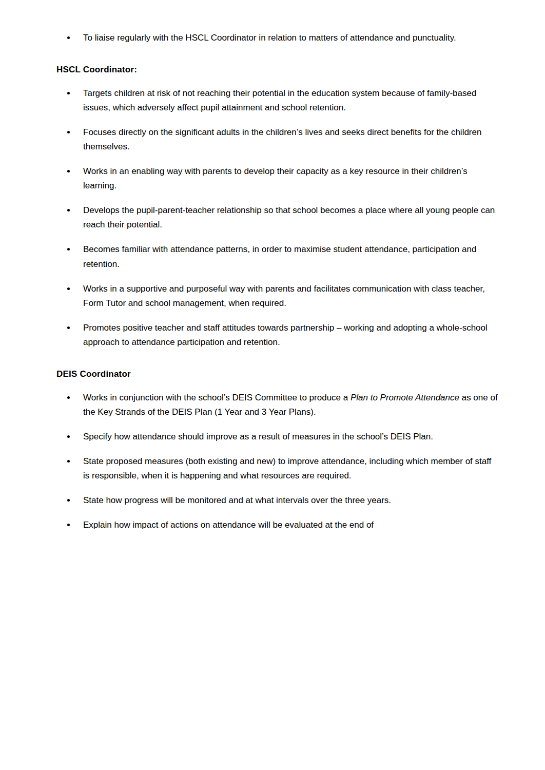To liaise regularly with the HSCL Coordinator in relation to matters of attendance and punctuality.
HSCL Coordinator:
Targets children at risk of not reaching their potential in the education system because of family-based issues, which adversely affect pupil attainment and school retention.
Focuses directly on the significant adults in the children’s lives and seeks direct benefits for the children themselves.
Works in an enabling way with parents to develop their capacity as a key resource in their children’s learning.
Develops the pupil-parent-teacher relationship so that school becomes a place where all young people can reach their potential.
Becomes familiar with attendance patterns, in order to maximise student attendance, participation and retention.
Works in a supportive and purposeful way with parents and facilitates communication with class teacher, Form Tutor and school management, when required.
Promotes positive teacher and staff attitudes towards partnership – working and adopting a whole-school approach to attendance participation and retention.
DEIS Coordinator
Works in conjunction with the school’s DEIS Committee to produce a Plan to Promote Attendance as one of the Key Strands of the DEIS Plan (1 Year and 3 Year Plans).
Specify how attendance should improve as a result of measures in the school’s DEIS Plan.
State proposed measures (both existing and new) to improve attendance, including which member of staff is responsible, when it is happening and what resources are required.
State how progress will be monitored and at what intervals over the three years.
Explain how impact of actions on attendance will be evaluated at the end of